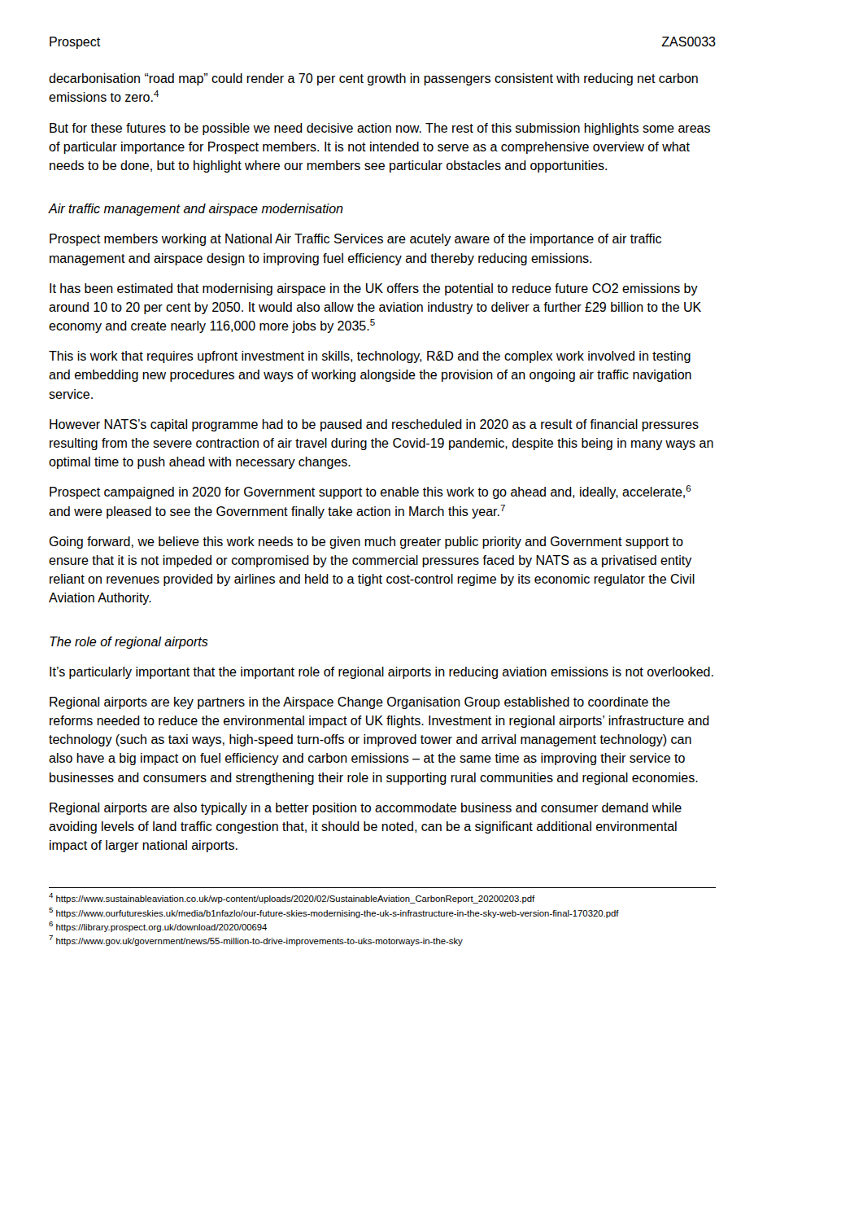Prospect ZAS0033
decarbonisation “road map” could render a 70 per cent growth in passengers consistent with reducing net carbon emissions to zero.4
But for these futures to be possible we need decisive action now. The rest of this submission highlights some areas of particular importance for Prospect members. It is not intended to serve as a comprehensive overview of what needs to be done, but to highlight where our members see particular obstacles and opportunities.
Air traffic management and airspace modernisation
Prospect members working at National Air Traffic Services are acutely aware of the importance of air traffic management and airspace design to improving fuel efficiency and thereby reducing emissions.
It has been estimated that modernising airspace in the UK offers the potential to reduce future CO2 emissions by around 10 to 20 per cent by 2050. It would also allow the aviation industry to deliver a further £29 billion to the UK economy and create nearly 116,000 more jobs by 2035.5
This is work that requires upfront investment in skills, technology, R&D and the complex work involved in testing and embedding new procedures and ways of working alongside the provision of an ongoing air traffic navigation service.
However NATS’s capital programme had to be paused and rescheduled in 2020 as a result of financial pressures resulting from the severe contraction of air travel during the Covid-19 pandemic, despite this being in many ways an optimal time to push ahead with necessary changes.
Prospect campaigned in 2020 for Government support to enable this work to go ahead and, ideally, accelerate,6 and were pleased to see the Government finally take action in March this year.7
Going forward, we believe this work needs to be given much greater public priority and Government support to ensure that it is not impeded or compromised by the commercial pressures faced by NATS as a privatised entity reliant on revenues provided by airlines and held to a tight cost-control regime by its economic regulator the Civil Aviation Authority.
The role of regional airports
It’s particularly important that the important role of regional airports in reducing aviation emissions is not overlooked.
Regional airports are key partners in the Airspace Change Organisation Group established to coordinate the reforms needed to reduce the environmental impact of UK flights. Investment in regional airports’ infrastructure and technology (such as taxi ways, high-speed turn-offs or improved tower and arrival management technology) can also have a big impact on fuel efficiency and carbon emissions – at the same time as improving their service to businesses and consumers and strengthening their role in supporting rural communities and regional economies.
Regional airports are also typically in a better position to accommodate business and consumer demand while avoiding levels of land traffic congestion that, it should be noted, can be a significant additional environmental impact of larger national airports.
4 https://www.sustainableaviation.co.uk/wp-content/uploads/2020/02/SustainableAviation_CarbonReport_20200203.pdf
5 https://www.ourfutureskies.uk/media/b1nfazlo/our-future-skies-modernising-the-uk-s-infrastructure-in-the-sky-web-version-final-170320.pdf
6 https://library.prospect.org.uk/download/2020/00694
7 https://www.gov.uk/government/news/55-million-to-drive-improvements-to-uks-motorways-in-the-sky